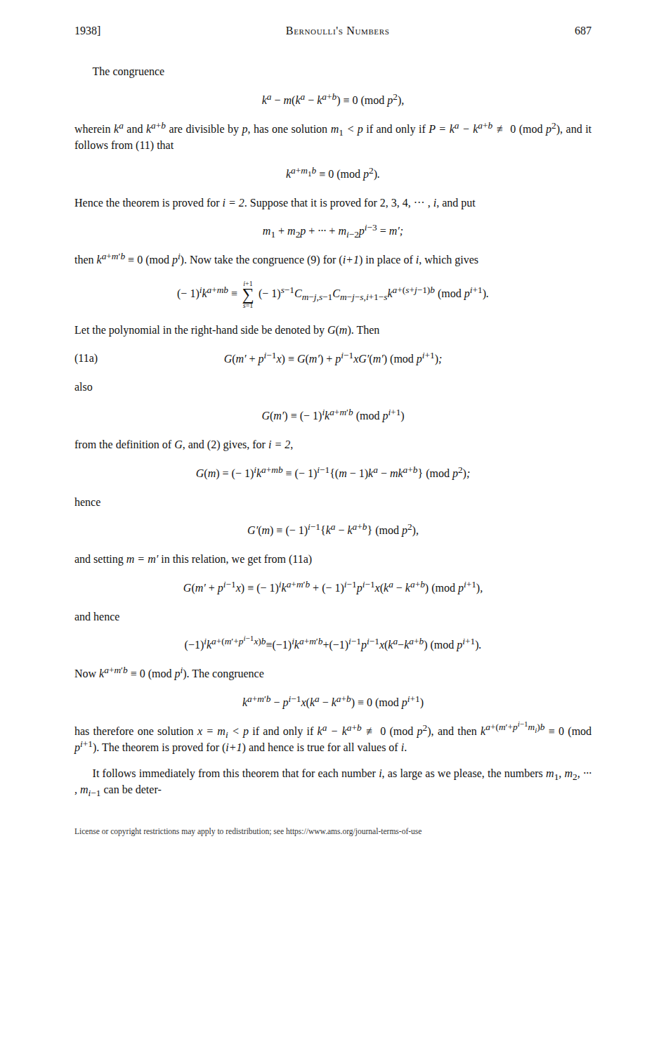1938] Bernoulli's Numbers 687
The congruence
ka − m(ka − ka+b) ≡ 0 (mod p2),
wherein ka and ka+b are divisible by p, has one solution m1 < p if and only if P = ka − ka+b ≢ 0 (mod p2), and it follows from (11) that
ka+m1b ≡ 0 (mod p2).
Hence the theorem is proved for i = 2. Suppose that it is proved for 2, 3, 4, ··· , i, and put
m1 + m2p + ··· + mi−2pi−3 = m′;
then ka+m′b ≡ 0 (mod pi). Now take the congruence (9) for (i+1) in place of i, which gives
(− 1)ika+mb ≡ i+1∑s=1 (− 1)s−1Cm−j,s−1Cm−j−s,i+1−ska+(s+j−1) b (mod pi+1).
Let the polynomial in the right-hand side be denoted by G(m). Then
(11a) G(m′ + pi−1x) ≡ G(m′) + pi−1xG′(m′) (mod pi+1);
also
G(m′) ≡ (− 1)ika+m′b (mod pi+1)
from the definition of G, and (2) gives, for i = 2,
G(m) = (− 1)ika+mb ≡ (− 1)i−1{(m − 1) ka − mka+b} (mod p2);
hence
G′(m) ≡ (− 1)i−1{ka − ka+b} (mod p2),
and setting m = m′ in this relation, we get from (11a)
G(m′ + pi−1x) ≡ (− 1)ika+m′b + (− 1)i−1pi−1x(ka − ka+b) (mod pi+1),
and hence
(−1)ika+(m′+pi−1x) b≡(−1)ika+m′b+(−1)i−1pi−1x(ka−ka+b) (mod pi+1).
Now ka+m′b ≡ 0 (mod pi). The congruence
ka+m′b − pi−1x(ka − ka+b) ≡ 0 (mod pi+1)
has therefore one solution x = mi < p if and only if ka − ka+b ≢ 0 (mod p2), and then ka+(m′+pi−1mi) b ≡ 0 (mod pi+1). The theorem is proved for (i+1) and hence is true for all values of i.
It follows immediately from this theorem that for each number i, as large as we please, the numbers m1, m2, ··· , mi−1 can be deter-
License or copyright restrictions may apply to redistribution; see https://www.ams.org/journal-terms-of-use